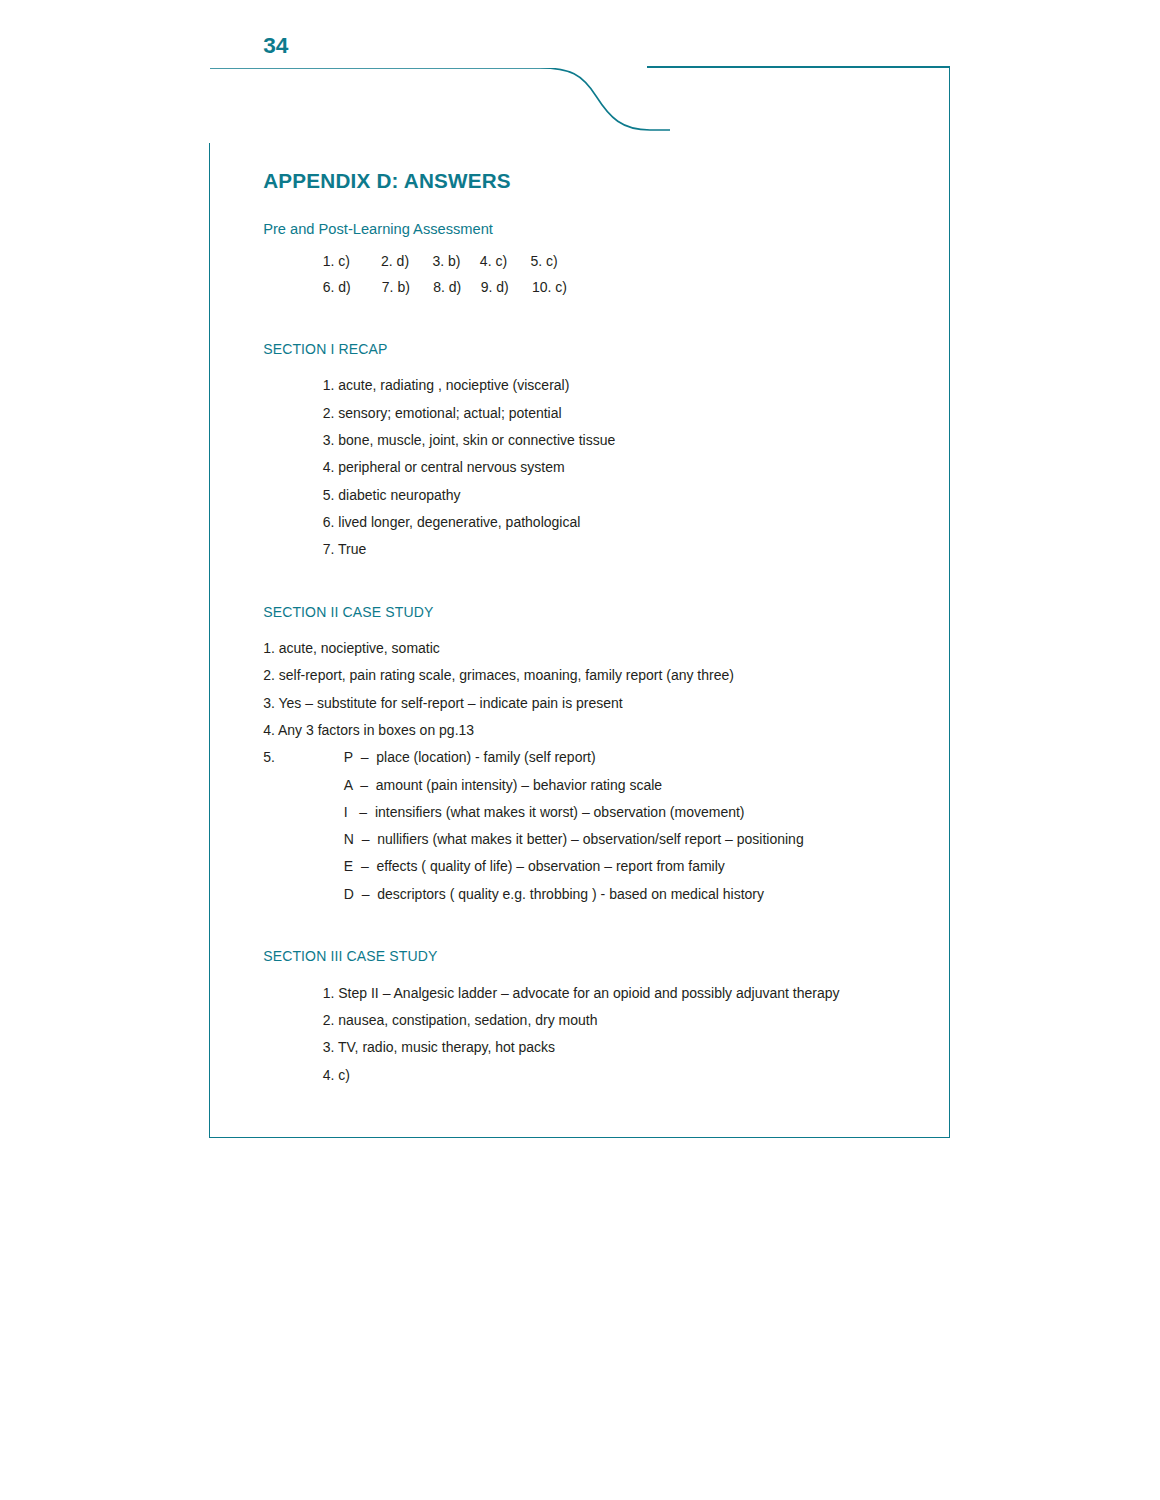34
APPENDIX D: ANSWERS
Pre and Post-Learning Assessment
1. c) 2. d) 3. b) 4. c) 5. c) 6. d) 7. b) 8. d) 9. d) 10. c)
SECTION I RECAP
1. acute, radiating , nocieptive (visceral)
2. sensory; emotional; actual; potential
3. bone, muscle, joint, skin or connective tissue
4. peripheral or central nervous system
5. diabetic neuropathy
6. lived longer, degenerative, pathological
7. True
SECTION II CASE STUDY
1. acute, nocieptive, somatic
2. self-report, pain rating scale, grimaces, moaning, family report (any three)
3. Yes – substitute for self-report – indicate pain is present
4. Any 3 factors in boxes on pg.13
5.
P – place (location) - family (self report) A – amount (pain intensity) – behavior rating scale I – intensifiers (what makes it worst) – observation (movement) N – nullifiers (what makes it better) – observation/self report – positioning E – effects ( quality of life) – observation – report from family D – descriptors ( quality e.g. throbbing ) - based on medical history
SECTION III CASE STUDY
1. Step II – Analgesic ladder – advocate for an opioid and possibly adjuvant therapy
2. nausea, constipation, sedation, dry mouth
3. TV, radio, music therapy, hot packs
4. c)